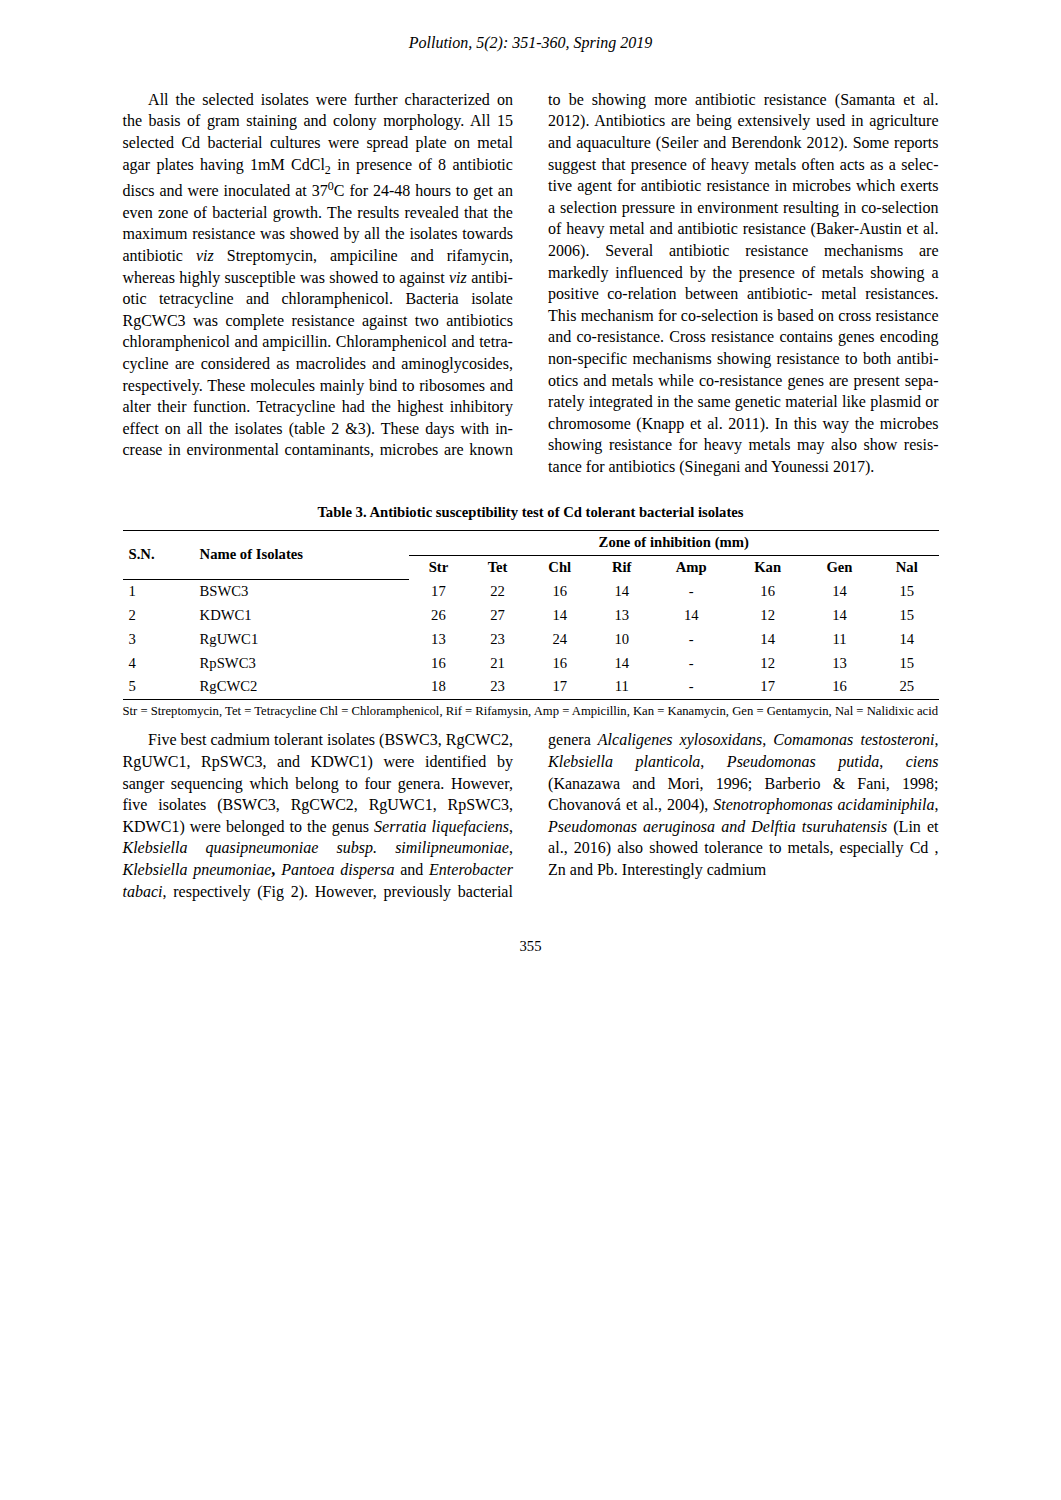Pollution, 5(2): 351-360, Spring 2019
All the selected isolates were further characterized on the basis of gram staining and colony morphology. All 15 selected Cd bacterial cultures were spread plate on metal agar plates having 1mM CdCl2 in presence of 8 antibiotic discs and were inoculated at 370C for 24-48 hours to get an even zone of bacterial growth. The results revealed that the maximum resistance was showed by all the isolates towards antibiotic viz Streptomycin, ampiciline and rifamycin, whereas highly susceptible was showed to against viz antibiotic tetracycline and chloramphenicol. Bacteria isolate RgCWC3 was complete resistance against two antibiotics chloramphenicol and ampicillin. Chloramphenicol and tetracycline are considered as macrolides and aminoglycosides, respectively. These molecules mainly bind to ribosomes and alter their function. Tetracycline had the highest inhibitory effect on all the isolates (table 2 &3). These days with increase in environmental contaminants, microbes are known to be showing more antibiotic resistance (Samanta et al. 2012). Antibiotics are being extensively used in agriculture and aquaculture (Seiler and Berendonk 2012). Some reports suggest that presence of heavy metals often acts as a selective agent for antibiotic resistance in microbes which exerts a selection pressure in environment resulting in co-selection of heavy metal and antibiotic resistance (Baker-Austin et al. 2006). Several antibiotic resistance mechanisms are markedly influenced by the presence of metals showing a positive co-relation between antibiotic- metal resistances. This mechanism for co-selection is based on cross resistance and co-resistance. Cross resistance contains genes encoding non-specific mechanisms showing resistance to both antibiotics and metals while co-resistance genes are present separately integrated in the same genetic material like plasmid or chromosome (Knapp et al. 2011). In this way the microbes showing resistance for heavy metals may also show resistance for antibiotics (Sinegani and Younessi 2017).
Table 3. Antibiotic susceptibility test of Cd tolerant bacterial isolates
| S.N. | Name of Isolates | Zone of inhibition (mm) |
| --- | --- | --- |
| Str | Tet | Chl | Rif | Amp | Kan | Gen | Nal |
| 1 | BSWC3 | 17 | 22 | 16 | 14 | - | 16 | 14 | 15 |
| 2 | KDWC1 | 26 | 27 | 14 | 13 | 14 | 12 | 14 | 15 |
| 3 | RgUWC1 | 13 | 23 | 24 | 10 | - | 14 | 11 | 14 |
| 4 | RpSWC3 | 16 | 21 | 16 | 14 | - | 12 | 13 | 15 |
| 5 | RgCWC2 | 18 | 23 | 17 | 11 | - | 17 | 16 | 25 |
Str = Streptomycin, Tet = Tetracycline Chl = Chloramphenicol, Rif = Rifamysin, Amp = Ampicillin, Kan = Kanamycin, Gen = Gentamycin, Nal = Nalidixic acid
Five best cadmium tolerant isolates (BSWC3, RgCWC2, RgUWC1, RpSWC3, and KDWC1) were identified by sanger sequencing which belong to four genera. However, five isolates (BSWC3, RgCWC2, RgUWC1, RpSWC3, KDWC1) were belonged to the genus Serratia liquefaciens, Klebsiella quasipneumoniae subsp. similipneumoniae, Klebsiella pneumoniae, Pantoea dispersa and Enterobacter tabaci, respectively (Fig 2). However, previously bacterial genera Alcaligenes xylosoxidans, Comamonas testosteroni, Klebsiella planticola, Pseudomonas putida, ciens (Kanazawa and Mori, 1996; Barberio & Fani, 1998; Chovanová et al., 2004), Stenotrophomonas acidaminiphila, Pseudomonas aeruginosa and Delftia tsuruhatensis (Lin et al., 2016) also showed tolerance to metals, especially Cd , Zn and Pb. Interestingly cadmium
355